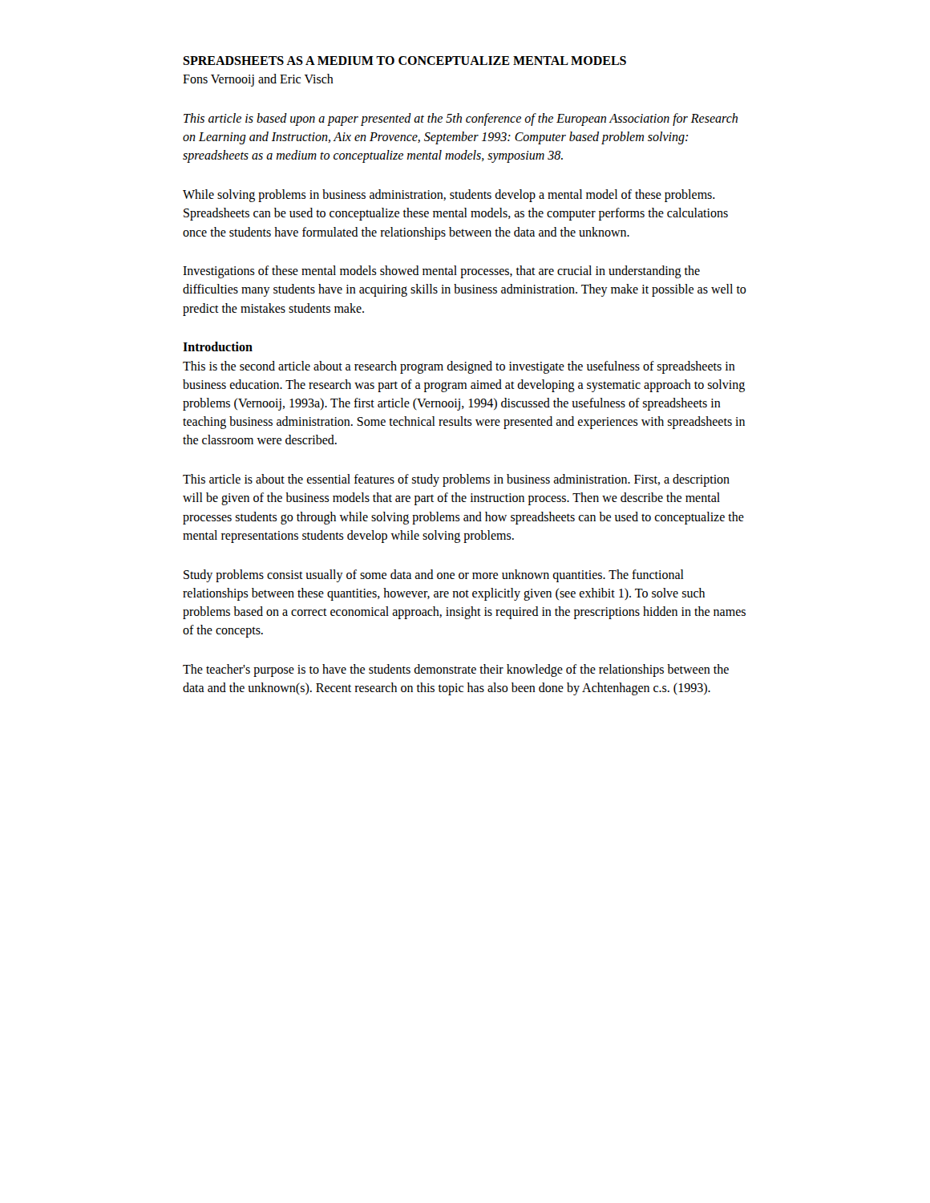Spreadsheets as a Medium to Conceptualize Mental Models
Fons Vernooij and Eric Visch
This article is based upon a paper presented at the 5th conference of the European Association for Research on Learning and Instruction, Aix en Provence, September 1993: Computer based problem solving: spreadsheets as a medium to conceptualize mental models, symposium 38.
While solving problems in business administration, students develop a mental model of these problems. Spreadsheets can be used to conceptualize these mental models, as the computer performs the calculations once the students have formulated the relationships between the data and the unknown.
Investigations of these mental models showed mental processes, that are crucial in understanding the difficulties many students have in acquiring skills in business administration. They make it possible as well to predict the mistakes students make.
Introduction
This is the second article about a research program designed to investigate the usefulness of spreadsheets in business education. The research was part of a program aimed at developing a systematic approach to solving problems (Vernooij, 1993a). The first article (Vernooij, 1994) discussed the usefulness of spreadsheets in teaching business administration. Some technical results were presented and experiences with spreadsheets in the classroom were described.
This article is about the essential features of study problems in business administration. First, a description will be given of the business models that are part of the instruction process. Then we describe the mental processes students go through while solving problems and how spreadsheets can be used to conceptualize the mental representations students develop while solving problems.
Study problems consist usually of some data and one or more unknown quantities. The functional relationships between these quantities, however, are not explicitly given (see exhibit 1). To solve such problems based on a correct economical approach, insight is required in the prescriptions hidden in the names of the concepts.
The teacher's purpose is to have the students demonstrate their knowledge of the relationships between the data and the unknown(s). Recent research on this topic has also been done by Achtenhagen c.s. (1993).